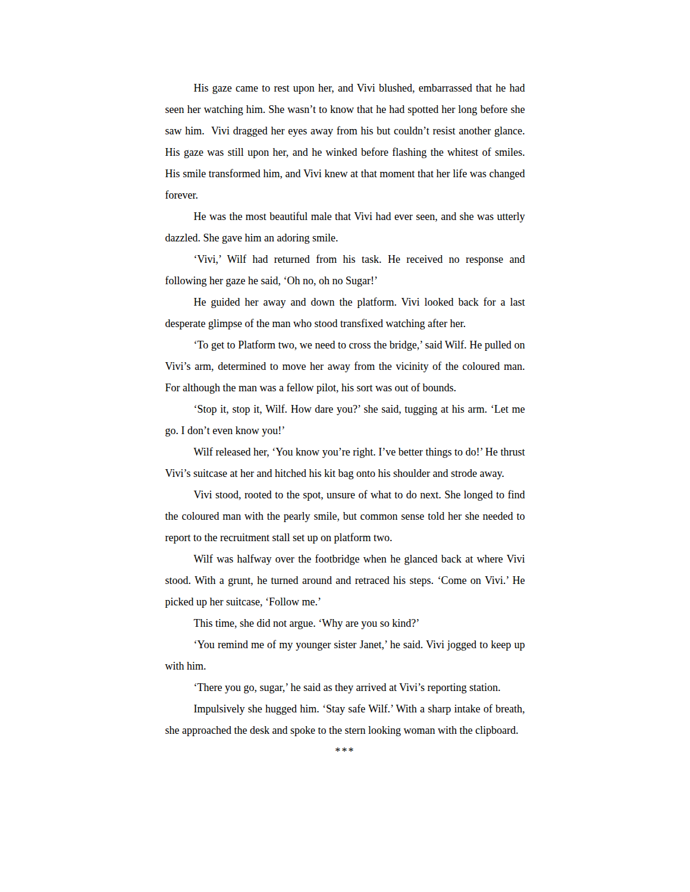His gaze came to rest upon her, and Vivi blushed, embarrassed that he had seen her watching him. She wasn’t to know that he had spotted her long before she saw him. Vivi dragged her eyes away from his but couldn’t resist another glance. His gaze was still upon her, and he winked before flashing the whitest of smiles. His smile transformed him, and Vivi knew at that moment that her life was changed forever.
He was the most beautiful male that Vivi had ever seen, and she was utterly dazzled. She gave him an adoring smile.
‘Vivi,’ Wilf had returned from his task. He received no response and following her gaze he said, ‘Oh no, oh no Sugar!’
He guided her away and down the platform. Vivi looked back for a last desperate glimpse of the man who stood transfixed watching after her.
‘To get to Platform two, we need to cross the bridge,’ said Wilf. He pulled on Vivi’s arm, determined to move her away from the vicinity of the coloured man. For although the man was a fellow pilot, his sort was out of bounds.
‘Stop it, stop it, Wilf. How dare you?’ she said, tugging at his arm. ‘Let me go. I don’t even know you!’
Wilf released her, ‘You know you’re right. I’ve better things to do!’ He thrust Vivi’s suitcase at her and hitched his kit bag onto his shoulder and strode away.
Vivi stood, rooted to the spot, unsure of what to do next. She longed to find the coloured man with the pearly smile, but common sense told her she needed to report to the recruitment stall set up on platform two.
Wilf was halfway over the footbridge when he glanced back at where Vivi stood. With a grunt, he turned around and retraced his steps. ‘Come on Vivi.’ He picked up her suitcase, ‘Follow me.’
This time, she did not argue. ‘Why are you so kind?’
‘You remind me of my younger sister Janet,’ he said. Vivi jogged to keep up with him.
‘There you go, sugar,’ he said as they arrived at Vivi’s reporting station.
Impulsively she hugged him. ‘Stay safe Wilf.’ With a sharp intake of breath, she approached the desk and spoke to the stern looking woman with the clipboard.
***